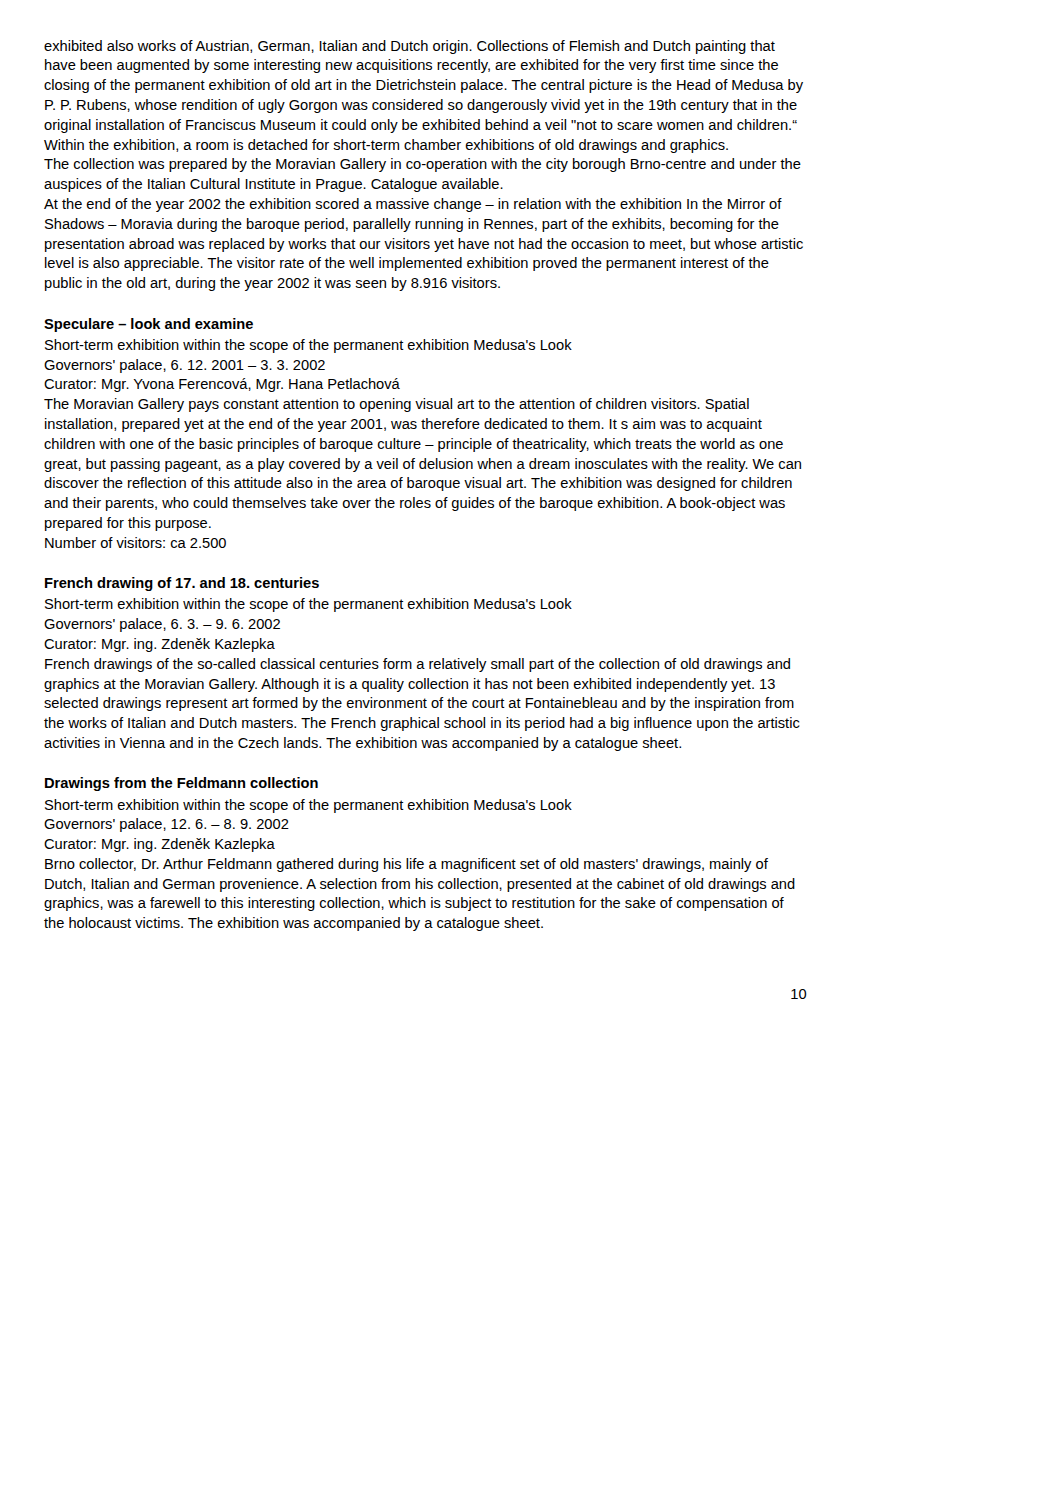exhibited also works of Austrian, German, Italian and Dutch origin. Collections of Flemish and Dutch painting that have been augmented by some interesting new acquisitions recently, are exhibited for the very first time since the closing of the permanent exhibition of old art in the Dietrichstein palace. The central picture is the Head of Medusa by P. P. Rubens, whose rendition of ugly Gorgon was considered so dangerously vivid yet in the 19th century that in the original installation of Franciscus Museum it could only be exhibited behind a veil "not to scare women and children.“
Within the exhibition, a room is detached for short-term chamber exhibitions of old drawings and graphics.
The collection was prepared by the Moravian Gallery in co-operation with the city borough Brno-centre and under the auspices of the Italian Cultural Institute in Prague. Catalogue available.
At the end of the year 2002 the exhibition scored a massive change – in relation with the exhibition In the Mirror of Shadows – Moravia during the baroque period, parallelly running in Rennes, part of the exhibits, becoming for the presentation abroad was replaced by works that our visitors yet have not had the occasion to meet, but whose artistic level is also appreciable. The visitor rate of the well implemented exhibition proved the permanent interest of the public in the old art, during the year 2002 it was seen by 8.916 visitors.
Speculare – look and examine
Short-term exhibition within the scope of the permanent exhibition Medusa's Look
Governors' palace, 6. 12. 2001 – 3. 3. 2002
Curator: Mgr. Yvona Ferencová, Mgr. Hana Petlachová
The Moravian Gallery pays constant attention to opening visual art to the attention of children visitors. Spatial installation, prepared yet at the end of the year 2001, was therefore dedicated to them. It s aim was to acquaint children with one of the basic principles of baroque culture – principle of theatricality, which treats the world as one great, but passing pageant, as a play covered by a veil of delusion when a dream inosculates with the reality. We can discover the reflection of this attitude also in the area of baroque visual art. The exhibition was designed for children and their parents, who could themselves take over the roles of guides of the baroque exhibition. A book-object was prepared for this purpose.
Number of visitors: ca 2.500
French drawing of 17. and 18. centuries
Short-term exhibition within the scope of the permanent exhibition Medusa's Look
Governors' palace, 6. 3. – 9. 6. 2002
Curator: Mgr. ing. Zdeněk Kazlepka
French drawings of the so-called classical centuries form a relatively small part of the collection of old drawings and graphics at the Moravian Gallery. Although it is a quality collection it has not been exhibited independently yet. 13 selected drawings represent art formed by the environment of the court at Fontainebleau and by the inspiration from the works of Italian and Dutch masters. The French graphical school in its period had a big influence upon the artistic activities in Vienna and in the Czech lands. The exhibition was accompanied by a catalogue sheet.
Drawings from the Feldmann collection
Short-term exhibition within the scope of the permanent exhibition Medusa's Look
Governors' palace, 12. 6. – 8. 9. 2002
Curator: Mgr. ing. Zdeněk Kazlepka
Brno collector, Dr. Arthur Feldmann gathered during his life a magnificent set of old masters' drawings, mainly of Dutch, Italian and German provenience. A selection from his collection, presented at the cabinet of old drawings and graphics, was a farewell to this interesting collection, which is subject to restitution for the sake of compensation of the holocaust victims. The exhibition was accompanied by a catalogue sheet.
10